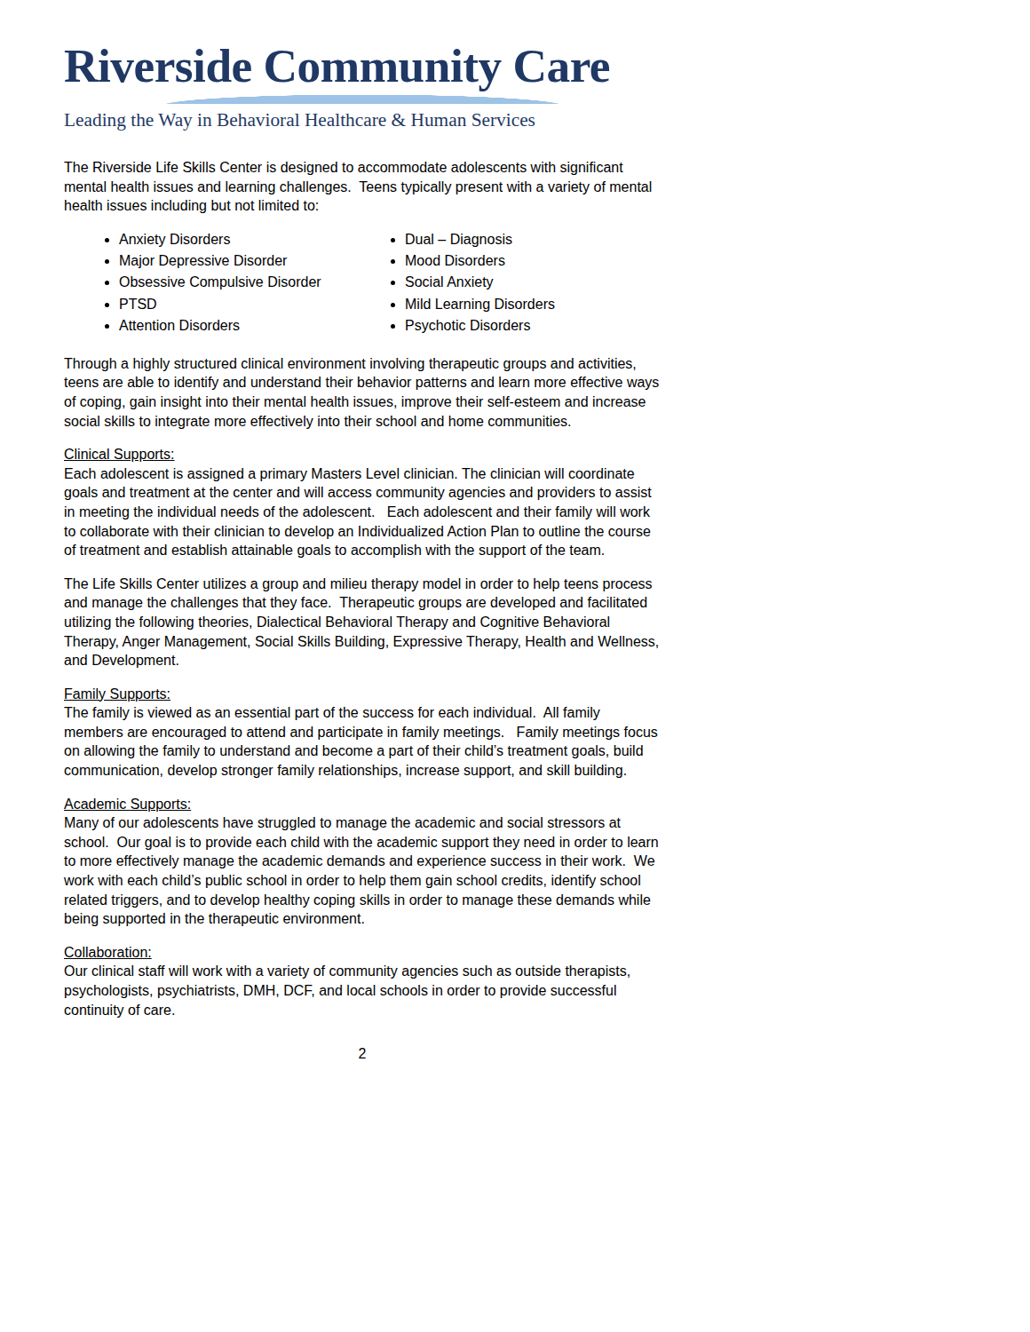Riverside Community Care
Leading the Way in Behavioral Healthcare & Human Services
The Riverside Life Skills Center is designed to accommodate adolescents with significant mental health issues and learning challenges. Teens typically present with a variety of mental health issues including but not limited to:
Anxiety Disorders
Major Depressive Disorder
Obsessive Compulsive Disorder
PTSD
Attention Disorders
Dual – Diagnosis
Mood Disorders
Social Anxiety
Mild Learning Disorders
Psychotic Disorders
Through a highly structured clinical environment involving therapeutic groups and activities, teens are able to identify and understand their behavior patterns and learn more effective ways of coping, gain insight into their mental health issues, improve their self-esteem and increase social skills to integrate more effectively into their school and home communities.
Clinical Supports:
Each adolescent is assigned a primary Masters Level clinician. The clinician will coordinate goals and treatment at the center and will access community agencies and providers to assist in meeting the individual needs of the adolescent. Each adolescent and their family will work to collaborate with their clinician to develop an Individualized Action Plan to outline the course of treatment and establish attainable goals to accomplish with the support of the team.
The Life Skills Center utilizes a group and milieu therapy model in order to help teens process and manage the challenges that they face. Therapeutic groups are developed and facilitated utilizing the following theories, Dialectical Behavioral Therapy and Cognitive Behavioral Therapy, Anger Management, Social Skills Building, Expressive Therapy, Health and Wellness, and Development.
Family Supports:
The family is viewed as an essential part of the success for each individual. All family members are encouraged to attend and participate in family meetings. Family meetings focus on allowing the family to understand and become a part of their child’s treatment goals, build communication, develop stronger family relationships, increase support, and skill building.
Academic Supports:
Many of our adolescents have struggled to manage the academic and social stressors at school. Our goal is to provide each child with the academic support they need in order to learn to more effectively manage the academic demands and experience success in their work. We work with each child’s public school in order to help them gain school credits, identify school related triggers, and to develop healthy coping skills in order to manage these demands while being supported in the therapeutic environment.
Collaboration:
Our clinical staff will work with a variety of community agencies such as outside therapists, psychologists, psychiatrists, DMH, DCF, and local schools in order to provide successful continuity of care.
2